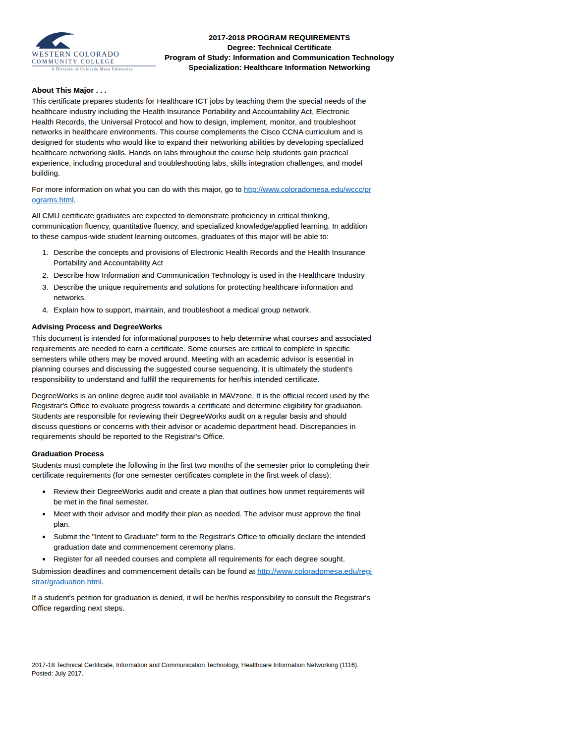Western Colorado Community College logo WESTERN COLORADO COMMUNITY COLLEGE A Division of Colorado Mesa University
2017-2018 PROGRAM REQUIREMENTS
Degree: Technical Certificate
Program of Study: Information and Communication Technology
Specialization: Healthcare Information Networking
About This Major . . .
This certificate prepares students for Healthcare ICT jobs by teaching them the special needs of the healthcare industry including the Health Insurance Portability and Accountability Act, Electronic Health Records, the Universal Protocol and how to design, implement, monitor, and troubleshoot networks in healthcare environments. This course complements the Cisco CCNA curriculum and is designed for students who would like to expand their networking abilities by developing specialized healthcare networking skills. Hands-on labs throughout the course help students gain practical experience, including procedural and troubleshooting labs, skills integration challenges, and model building.
For more information on what you can do with this major, go to http://www.coloradomesa.edu/wccc/programs.html.
All CMU certificate graduates are expected to demonstrate proficiency in critical thinking, communication fluency, quantitative fluency, and specialized knowledge/applied learning. In addition to these campus-wide student learning outcomes, graduates of this major will be able to:
Describe the concepts and provisions of Electronic Health Records and the Health Insurance Portability and Accountability Act
Describe how Information and Communication Technology is used in the Healthcare Industry
Describe the unique requirements and solutions for protecting healthcare information and networks.
Explain how to support, maintain, and troubleshoot a medical group network.
Advising Process and DegreeWorks
This document is intended for informational purposes to help determine what courses and associated requirements are needed to earn a certificate. Some courses are critical to complete in specific semesters while others may be moved around. Meeting with an academic advisor is essential in planning courses and discussing the suggested course sequencing. It is ultimately the student's responsibility to understand and fulfill the requirements for her/his intended certificate.
DegreeWorks is an online degree audit tool available in MAVzone. It is the official record used by the Registrar's Office to evaluate progress towards a certificate and determine eligibility for graduation. Students are responsible for reviewing their DegreeWorks audit on a regular basis and should discuss questions or concerns with their advisor or academic department head. Discrepancies in requirements should be reported to the Registrar's Office.
Graduation Process
Students must complete the following in the first two months of the semester prior to completing their certificate requirements (for one semester certificates complete in the first week of class):
Review their DegreeWorks audit and create a plan that outlines how unmet requirements will be met in the final semester.
Meet with their advisor and modify their plan as needed. The advisor must approve the final plan.
Submit the "Intent to Graduate" form to the Registrar's Office to officially declare the intended graduation date and commencement ceremony plans.
Register for all needed courses and complete all requirements for each degree sought.
Submission deadlines and commencement details can be found at http://www.coloradomesa.edu/registrar/graduation.html.
If a student's petition for graduation is denied, it will be her/his responsibility to consult the Registrar's Office regarding next steps.
2017-18 Technical Certificate, Information and Communication Technology, Healthcare Information Networking (1116). Posted: July 2017.